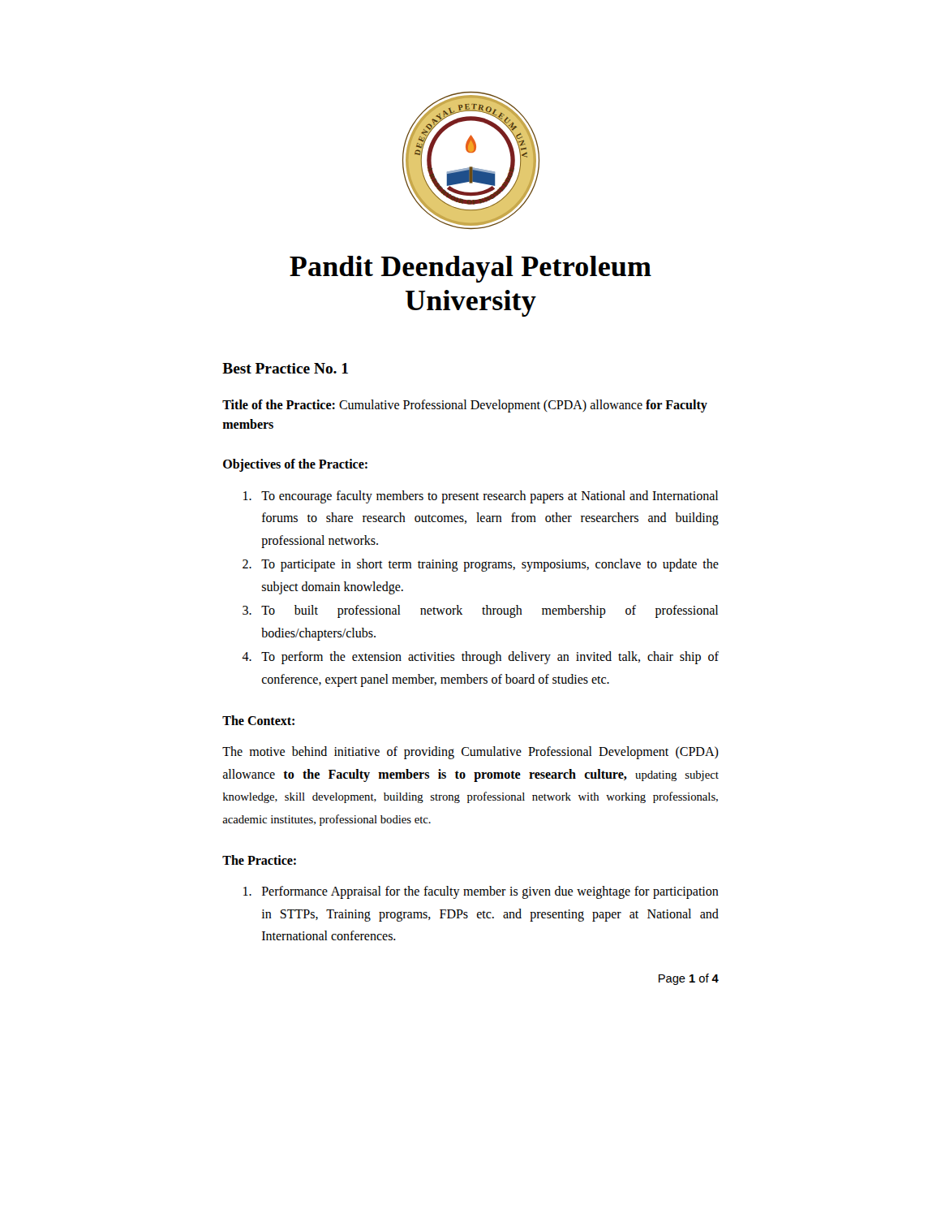PANDIT DEENDAYAL PETROLEUM UNIVERSITY A RESERVOIR OF KNOWLEDGE
Pandit Deendayal Petroleum University
Best Practice No. 1
Title of the Practice: Cumulative Professional Development (CPDA) allowance for Faculty members
Objectives of the Practice:
To encourage faculty members to present research papers at National and International forums to share research outcomes, learn from other researchers and building professional networks.
To participate in short term training programs, symposiums, conclave to update the subject domain knowledge.
To built professional network through membership of professional bodies/chapters/clubs.
To perform the extension activities through delivery an invited talk, chair ship of conference, expert panel member, members of board of studies etc.
The Context:
The motive behind initiative of providing Cumulative Professional Development (CPDA) allowance to the Faculty members is to promote research culture, updating subject knowledge, skill development, building strong professional network with working professionals, academic institutes, professional bodies etc.
The Practice:
Performance Appraisal for the faculty member is given due weightage for participation in STTPs, Training programs, FDPs etc. and presenting paper at National and International conferences.
Page 1 of 4